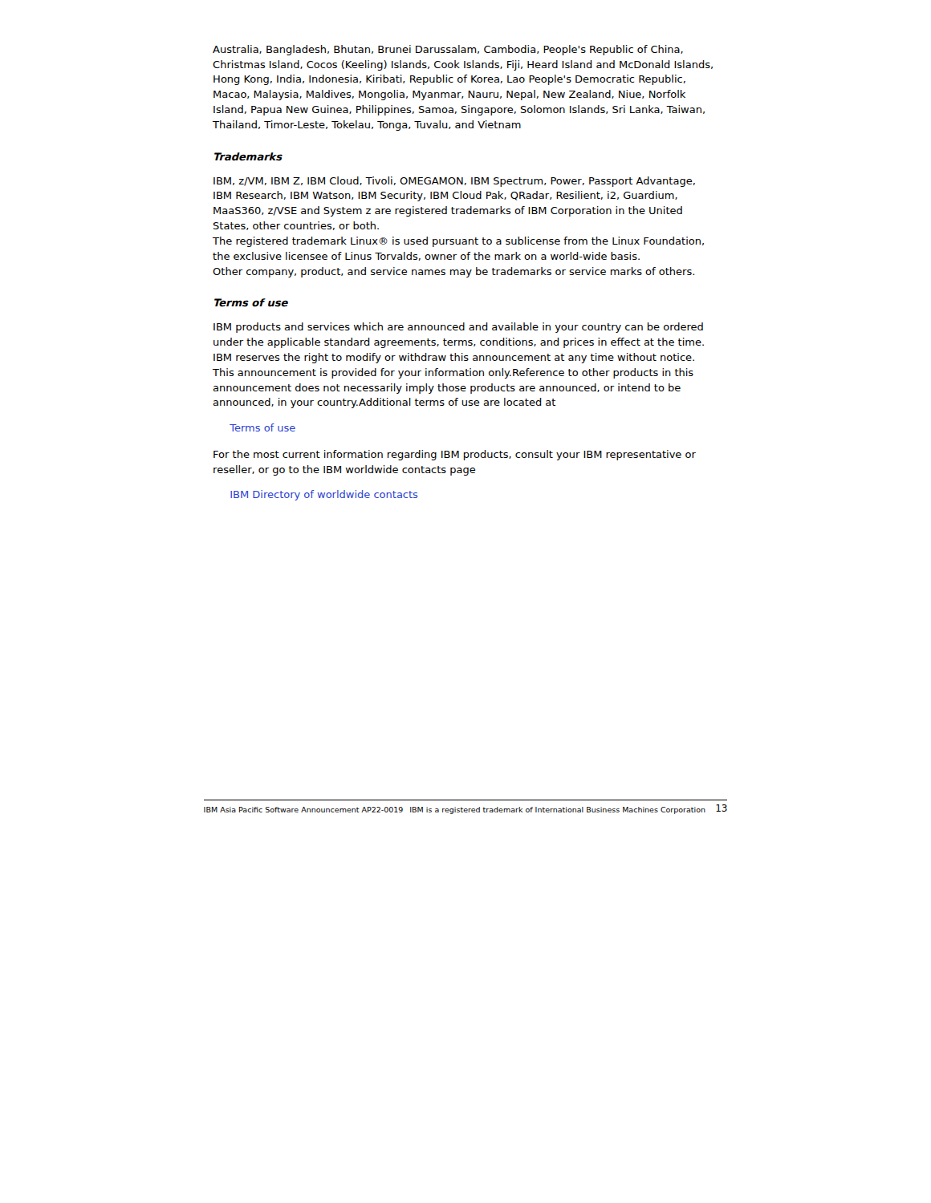Australia, Bangladesh, Bhutan, Brunei Darussalam, Cambodia, People's Republic of China, Christmas Island, Cocos (Keeling) Islands, Cook Islands, Fiji, Heard Island and McDonald Islands, Hong Kong, India, Indonesia, Kiribati, Republic of Korea, Lao People's Democratic Republic, Macao, Malaysia, Maldives, Mongolia, Myanmar, Nauru, Nepal, New Zealand, Niue, Norfolk Island, Papua New Guinea, Philippines, Samoa, Singapore, Solomon Islands, Sri Lanka, Taiwan, Thailand, Timor-Leste, Tokelau, Tonga, Tuvalu, and Vietnam
Trademarks
IBM, z/VM, IBM Z, IBM Cloud, Tivoli, OMEGAMON, IBM Spectrum, Power, Passport Advantage, IBM Research, IBM Watson, IBM Security, IBM Cloud Pak, QRadar, Resilient, i2, Guardium, MaaS360, z/VSE and System z are registered trademarks of IBM Corporation in the United States, other countries, or both.
The registered trademark Linux® is used pursuant to a sublicense from the Linux Foundation, the exclusive licensee of Linus Torvalds, owner of the mark on a world-wide basis.
Other company, product, and service names may be trademarks or service marks of others.
Terms of use
IBM products and services which are announced and available in your country can be ordered under the applicable standard agreements, terms, conditions, and prices in effect at the time. IBM reserves the right to modify or withdraw this announcement at any time without notice. This announcement is provided for your information only.Reference to other products in this announcement does not necessarily imply those products are announced, or intend to be announced, in your country.Additional terms of use are located at
Terms of use
For the most current information regarding IBM products, consult your IBM representative or reseller, or go to the IBM worldwide contacts page
IBM Directory of worldwide contacts
| IBM Asia Pacific Software Announcement AP22-0019 | IBM is a registered trademark of International Business Machines Corporation | 13 |